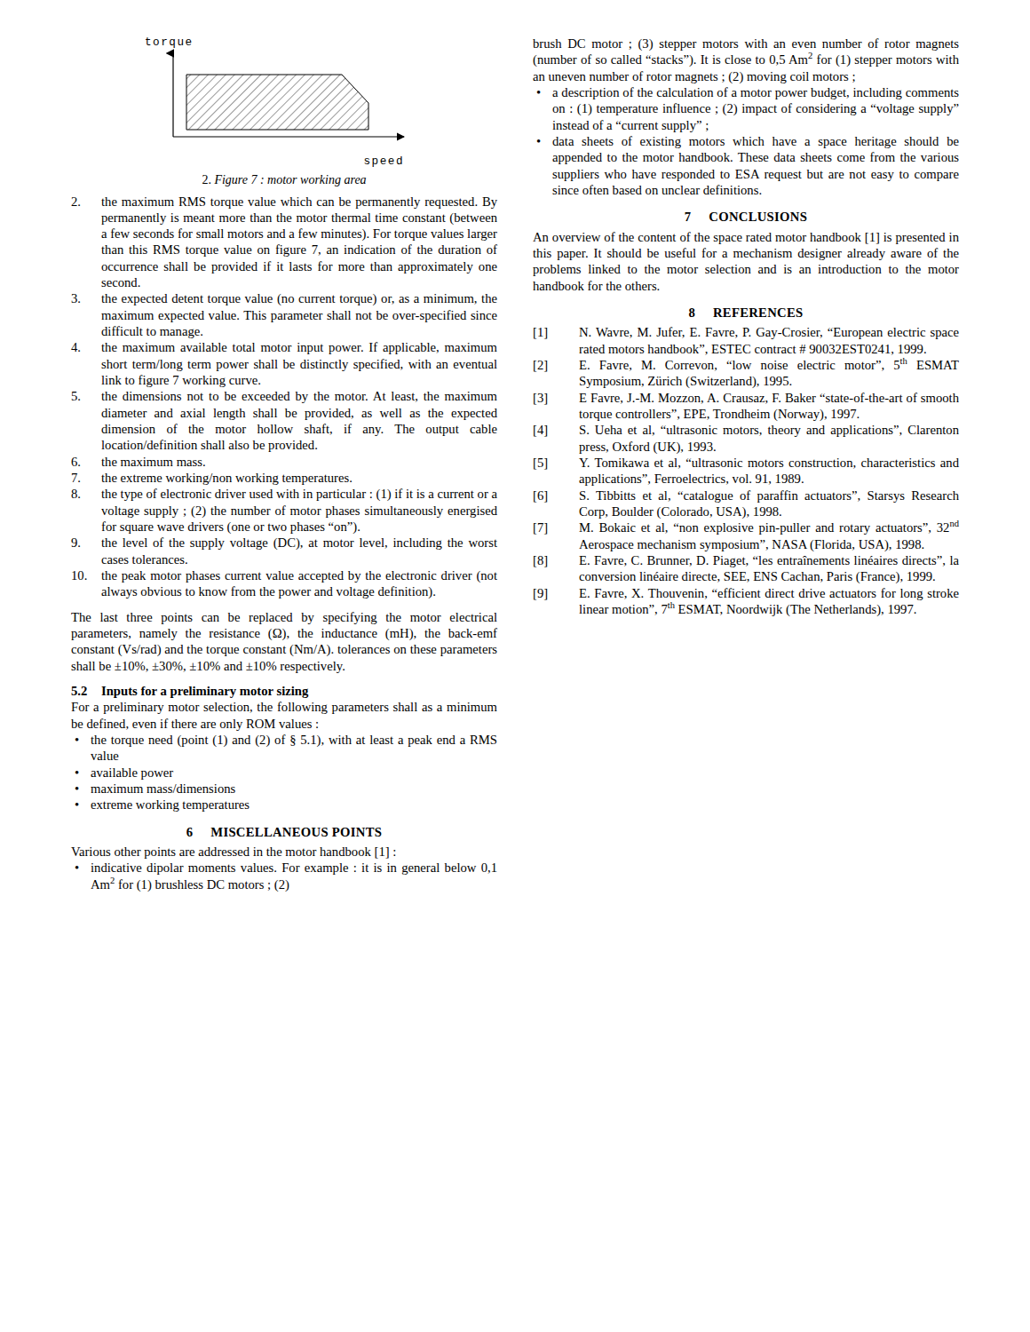torque speed
2. Figure 7 : motor working area
the maximum RMS torque value which can be permanently requested. By permanently is meant more than the motor thermal time constant (between a few seconds for small motors and a few minutes). For torque values larger than this RMS torque value on figure 7, an indication of the duration of occurrence shall be provided if it lasts for more than approximately one second.
the expected detent torque value (no current torque) or, as a minimum, the maximum expected value. This parameter shall not be over-specified since difficult to manage.
the maximum available total motor input power. If applicable, maximum short term/long term power shall be distinctly specified, with an eventual link to figure 7 working curve.
the dimensions not to be exceeded by the motor. At least, the maximum diameter and axial length shall be provided, as well as the expected dimension of the motor hollow shaft, if any. The output cable location/definition shall also be provided.
the maximum mass.
the extreme working/non working temperatures.
the type of electronic driver used with in particular : (1) if it is a current or a voltage supply ; (2) the number of motor phases simultaneously energised for square wave drivers (one or two phases “on”).
the level of the supply voltage (DC), at motor level, including the worst cases tolerances.
the peak motor phases current value accepted by the electronic driver (not always obvious to know from the power and voltage definition).
The last three points can be replaced by specifying the motor electrical parameters, namely the resistance (Ω), the inductance (mH), the back-emf constant (Vs/rad) and the torque constant (Nm/A). tolerances on these parameters shall be ±10%, ±30%, ±10% and ±10% respectively.
5.2 Inputs for a preliminary motor sizing
For a preliminary motor selection, the following parameters shall as a minimum be defined, even if there are only ROM values :
the torque need (point (1) and (2) of § 5.1), with at least a peak end a RMS value
available power
maximum mass/dimensions
extreme working temperatures
6 MISCELLANEOUS POINTS
Various other points are addressed in the motor handbook [1] :
indicative dipolar moments values. For example : it is in general below 0,1 Am2 for (1) brushless DC motors ; (2)
brush DC motor ; (3) stepper motors with an even number of rotor magnets (number of so called “stacks”). It is close to 0,5 Am2 for (1) stepper motors with an uneven number of rotor magnets ; (2) moving coil motors ;
a description of the calculation of a motor power budget, including comments on : (1) temperature influence ; (2) impact of considering a “voltage supply” instead of a “current supply” ;
data sheets of existing motors which have a space heritage should be appended to the motor handbook. These data sheets come from the various suppliers who have responded to ESA request but are not easy to compare since often based on unclear definitions.
7 CONCLUSIONS
An overview of the content of the space rated motor handbook [1] is presented in this paper. It should be useful for a mechanism designer already aware of the problems linked to the motor selection and is an introduction to the motor handbook for the others.
8 REFERENCES
[1]
N. Wavre, M. Jufer, E. Favre, P. Gay-Crosier, “European electric space rated motors handbook”, ESTEC contract # 90032EST0241, 1999.
[2]
E. Favre, M. Correvon, “low noise electric motor”, 5th ESMAT Symposium, Zürich (Switzerland), 1995.
[3]
E Favre, J.-M. Mozzon, A. Crausaz, F. Baker “state-of-the-art of smooth torque controllers”, EPE, Trondheim (Norway), 1997.
[4]
S. Ueha et al, “ultrasonic motors, theory and applications”, Clarenton press, Oxford (UK), 1993.
[5]
Y. Tomikawa et al, “ultrasonic motors construction, characteristics and applications”, Ferroelectrics, vol. 91, 1989.
[6]
S. Tibbitts et al, “catalogue of paraffin actuators”, Starsys Research Corp, Boulder (Colorado, USA), 1998.
[7]
M. Bokaic et al, “non explosive pin-puller and rotary actuators”, 32nd Aerospace mechanism symposium”, NASA (Florida, USA), 1998.
[8]
E. Favre, C. Brunner, D. Piaget, “les entraînements linéaires directs”, la conversion linéaire directe, SEE, ENS Cachan, Paris (France), 1999.
[9]
E. Favre, X. Thouvenin, “efficient direct drive actuators for long stroke linear motion”, 7th ESMAT, Noordwijk (The Netherlands), 1997.